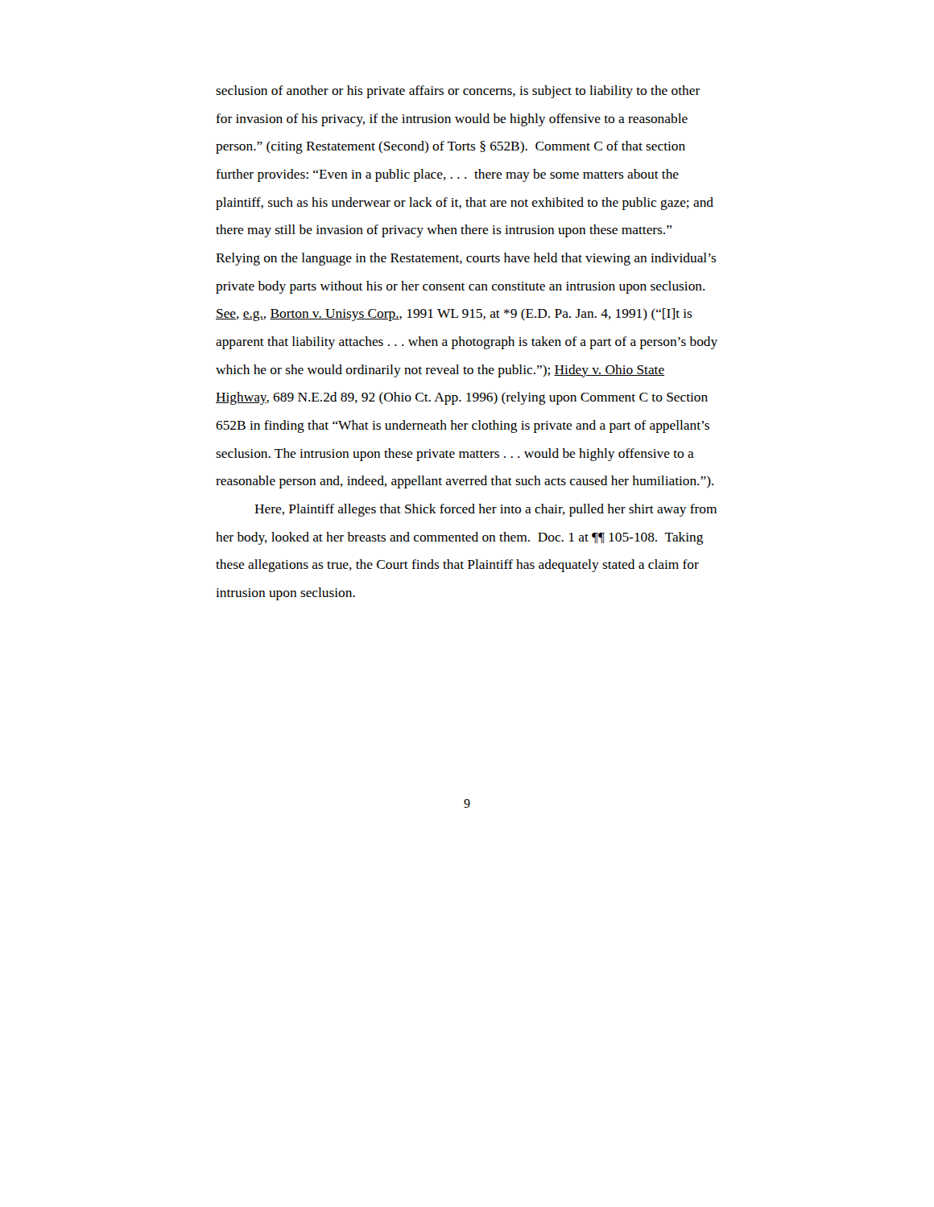seclusion of another or his private affairs or concerns, is subject to liability to the other for invasion of his privacy, if the intrusion would be highly offensive to a reasonable person.” (citing Restatement (Second) of Torts § 652B). Comment C of that section further provides: “Even in a public place, . . . there may be some matters about the plaintiff, such as his underwear or lack of it, that are not exhibited to the public gaze; and there may still be invasion of privacy when there is intrusion upon these matters.” Relying on the language in the Restatement, courts have held that viewing an individual’s private body parts without his or her consent can constitute an intrusion upon seclusion. See, e.g., Borton v. Unisys Corp., 1991 WL 915, at *9 (E.D. Pa. Jan. 4, 1991) (“[I]t is apparent that liability attaches . . . when a photograph is taken of a part of a person’s body which he or she would ordinarily not reveal to the public.”); Hidey v. Ohio State Highway, 689 N.E.2d 89, 92 (Ohio Ct. App. 1996) (relying upon Comment C to Section 652B in finding that “What is underneath her clothing is private and a part of appellant’s seclusion. The intrusion upon these private matters . . . would be highly offensive to a reasonable person and, indeed, appellant averred that such acts caused her humiliation.”).
Here, Plaintiff alleges that Shick forced her into a chair, pulled her shirt away from her body, looked at her breasts and commented on them. Doc. 1 at ¶¶ 105-108. Taking these allegations as true, the Court finds that Plaintiff has adequately stated a claim for intrusion upon seclusion.
9